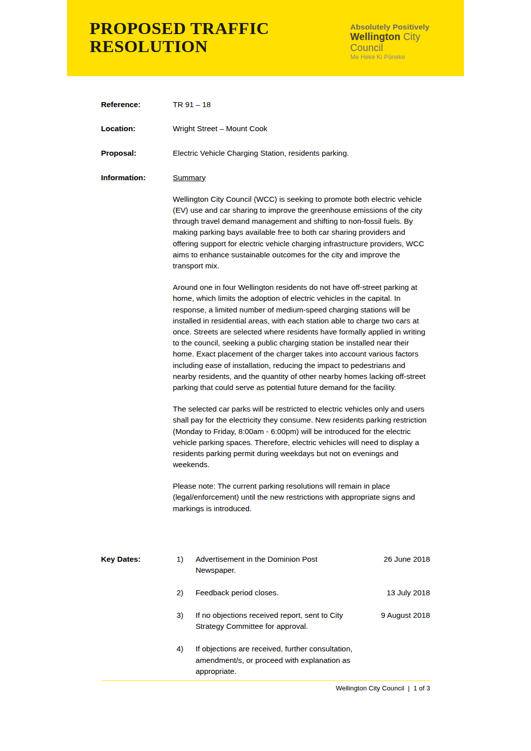PROPOSED TRAFFIC RESOLUTION
Absolutely Positively
Wellington City Council
Me Heke Ki Pōneke
| Reference: | TR 91 – 18 |
| Location: | Wright Street – Mount Cook |
| Proposal: | Electric Vehicle Charging Station, residents parking. |
| Information: | Summary Wellington City Council (WCC) is seeking to promote both electric vehicle (EV) use and car sharing to improve the greenhouse emissions of the city through travel demand management and shifting to non-fossil fuels. By making parking bays available free to both car sharing providers and offering support for electric vehicle charging infrastructure providers, WCC aims to enhance sustainable outcomes for the city and improve the transport mix. Around one in four Wellington residents do not have off-street parking at home, which limits the adoption of electric vehicles in the capital. In response, a limited number of medium-speed charging stations will be installed in residential areas, with each station able to charge two cars at once. Streets are selected where residents have formally applied in writing to the council, seeking a public charging station be installed near their home. Exact placement of the charger takes into account various factors including ease of installation, reducing the impact to pedestrians and nearby residents, and the quantity of other nearby homes lacking off-street parking that could serve as potential future demand for the facility. The selected car parks will be restricted to electric vehicles only and users shall pay for the electricity they consume. New residents parking restriction (Monday to Friday, 8:00am - 6:00pm) will be introduced for the electric vehicle parking spaces. Therefore, electric vehicles will need to display a residents parking permit during weekdays but not on evenings and weekends. Please note: The current parking resolutions will remain in place (legal/enforcement) until the new restrictions with appropriate signs and markings is introduced. |
| Key Dates: | 1) | Advertisement in the Dominion Post Newspaper. | 26 June 2018 |
| | 2) | Feedback period closes. | 13 July 2018 |
| | 3) | If no objections received report, sent to City Strategy Committee for approval. | 9 August 2018 |
| | 4) | If objections are received, further consultation, amendment/s, or proceed with explanation as appropriate. | |
Wellington City Council | 1 of 3